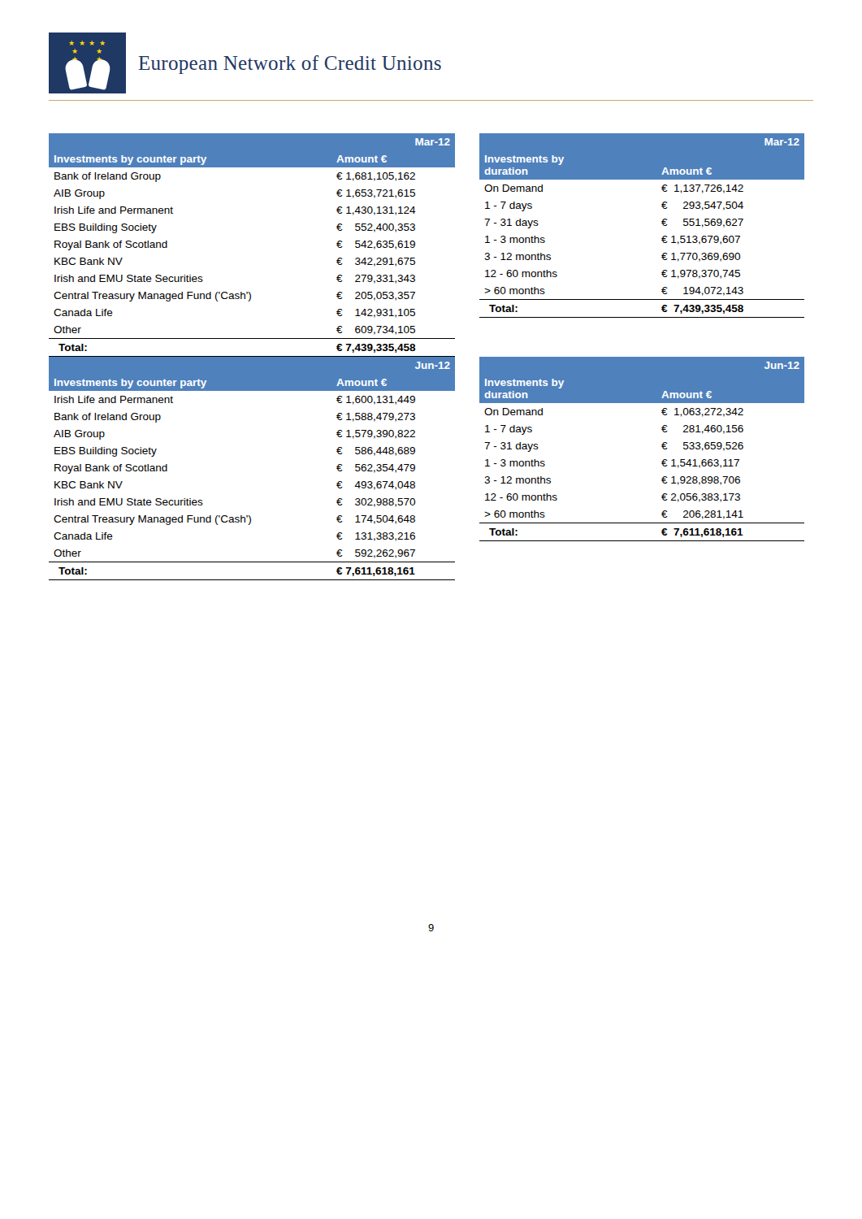★ ★ ★ ★
★ ★
★ ★
European Network of Credit Unions
| | Mar-12 |
| --- | --- |
| Investments by counter party | Amount € |
| Bank of Ireland Group | € 1,681,105,162 |
| AIB Group | € 1,653,721,615 |
| Irish Life and Permanent | € 1,430,131,124 |
| EBS Building Society | € 552,400,353 |
| Royal Bank of Scotland | € 542,635,619 |
| KBC Bank NV | € 342,291,675 |
| Irish and EMU State Securities | € 279,331,343 |
| Central Treasury Managed Fund ('Cash') | € 205,053,357 |
| Canada Life | € 142,931,105 |
| Other | € 609,734,105 |
| Total: | € 7,439,335,458 |
| | Mar-12 |
| --- | --- |
| Investments by duration | Amount € |
| On Demand | € 1,137,726,142 |
| 1 - 7 days | € 293,547,504 |
| 7 - 31 days | € 551,569,627 |
| 1 - 3 months | € 1,513,679,607 |
| 3 - 12 months | € 1,770,369,690 |
| 12 - 60 months | € 1,978,370,745 |
| > 60 months | € 194,072,143 |
| Total: | € 7,439,335,458 |
| | Jun-12 |
| --- | --- |
| Investments by counter party | Amount € |
| Irish Life and Permanent | € 1,600,131,449 |
| Bank of Ireland Group | € 1,588,479,273 |
| AIB Group | € 1,579,390,822 |
| EBS Building Society | € 586,448,689 |
| Royal Bank of Scotland | € 562,354,479 |
| KBC Bank NV | € 493,674,048 |
| Irish and EMU State Securities | € 302,988,570 |
| Central Treasury Managed Fund ('Cash') | € 174,504,648 |
| Canada Life | € 131,383,216 |
| Other | € 592,262,967 |
| Total: | € 7,611,618,161 |
| | Jun-12 |
| --- | --- |
| Investments by duration | Amount € |
| On Demand | € 1,063,272,342 |
| 1 - 7 days | € 281,460,156 |
| 7 - 31 days | € 533,659,526 |
| 1 - 3 months | € 1,541,663,117 |
| 3 - 12 months | € 1,928,898,706 |
| 12 - 60 months | € 2,056,383,173 |
| > 60 months | € 206,281,141 |
| Total: | € 7,611,618,161 |
9